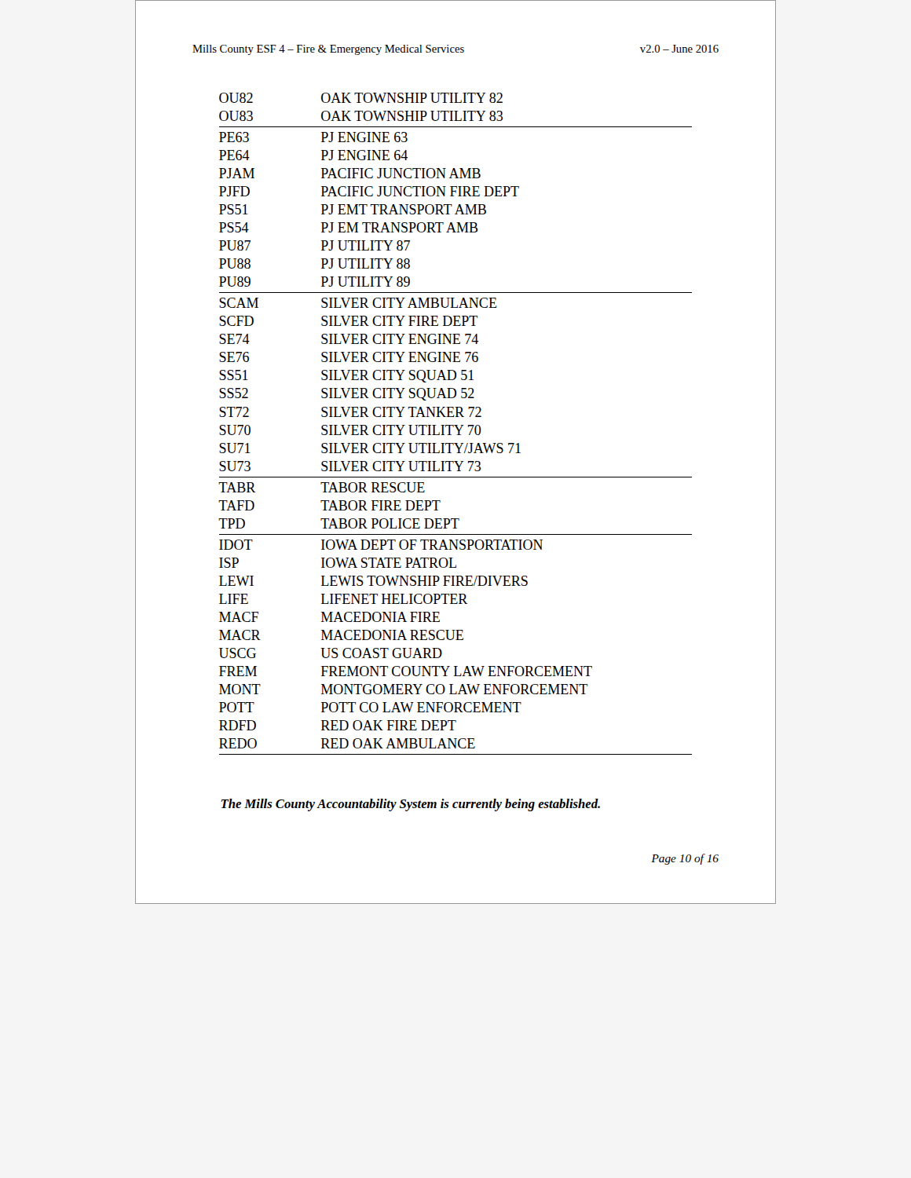Mills County ESF 4 – Fire & Emergency Medical Services
v2.0 – June 2016
| OU82 | OAK TOWNSHIP UTILITY 82 |
| OU83 | OAK TOWNSHIP UTILITY 83 |
| PE63 | PJ ENGINE 63 |
| PE64 | PJ ENGINE 64 |
| PJAM | PACIFIC JUNCTION AMB |
| PJFD | PACIFIC JUNCTION FIRE DEPT |
| PS51 | PJ EMT TRANSPORT AMB |
| PS54 | PJ EM TRANSPORT AMB |
| PU87 | PJ UTILITY 87 |
| PU88 | PJ UTILITY 88 |
| PU89 | PJ UTILITY 89 |
| SCAM | SILVER CITY AMBULANCE |
| SCFD | SILVER CITY FIRE DEPT |
| SE74 | SILVER CITY ENGINE 74 |
| SE76 | SILVER CITY ENGINE 76 |
| SS51 | SILVER CITY SQUAD 51 |
| SS52 | SILVER CITY SQUAD 52 |
| ST72 | SILVER CITY TANKER 72 |
| SU70 | SILVER CITY UTILITY 70 |
| SU71 | SILVER CITY UTILITY/JAWS 71 |
| SU73 | SILVER CITY UTILITY 73 |
| TABR | TABOR RESCUE |
| TAFD | TABOR FIRE DEPT |
| TPD | TABOR POLICE DEPT |
| IDOT | IOWA DEPT OF TRANSPORTATION |
| ISP | IOWA STATE PATROL |
| LEWI | LEWIS TOWNSHIP FIRE/DIVERS |
| LIFE | LIFENET HELICOPTER |
| MACF | MACEDONIA FIRE |
| MACR | MACEDONIA RESCUE |
| USCG | US COAST GUARD |
| FREM | FREMONT COUNTY LAW ENFORCEMENT |
| MONT | MONTGOMERY CO LAW ENFORCEMENT |
| POTT | POTT CO LAW ENFORCEMENT |
| RDFD | RED OAK FIRE DEPT |
| REDO | RED OAK AMBULANCE |
The Mills County Accountability System is currently being established.
Page 10 of 16